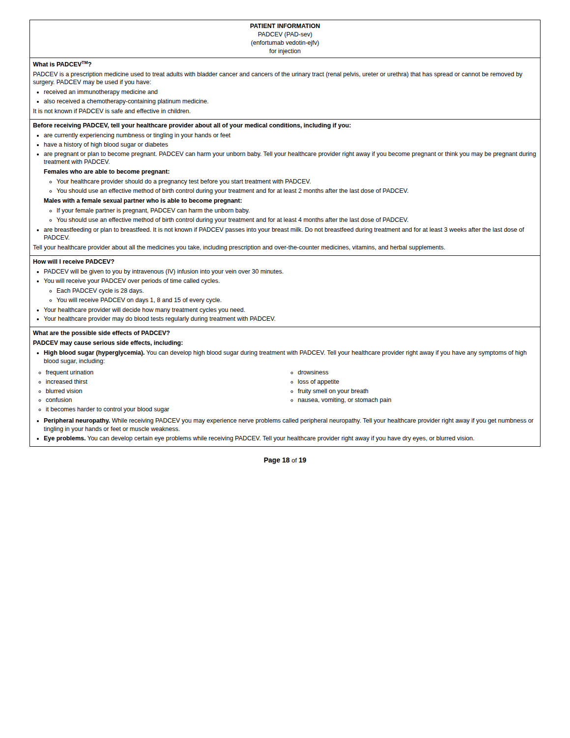PATIENT INFORMATION
PADCEV (PAD-sev)
(enfortumab vedotin-ejfv)
for injection
What is PADCEVTM?
PADCEV is a prescription medicine used to treat adults with bladder cancer and cancers of the urinary tract (renal pelvis, ureter or urethra) that has spread or cannot be removed by surgery. PADCEV may be used if you have:
received an immunotherapy medicine and
also received a chemotherapy-containing platinum medicine.
It is not known if PADCEV is safe and effective in children.
Before receiving PADCEV, tell your healthcare provider about all of your medical conditions, including if you:
are currently experiencing numbness or tingling in your hands or feet
have a history of high blood sugar or diabetes
are pregnant or plan to become pregnant. PADCEV can harm your unborn baby. Tell your healthcare provider right away if you become pregnant or think you may be pregnant during treatment with PADCEV.
Females who are able to become pregnant:
Your healthcare provider should do a pregnancy test before you start treatment with PADCEV.
You should use an effective method of birth control during your treatment and for at least 2 months after the last dose of PADCEV.
Males with a female sexual partner who is able to become pregnant:
If your female partner is pregnant, PADCEV can harm the unborn baby.
You should use an effective method of birth control during your treatment and for at least 4 months after the last dose of PADCEV.
are breastfeeding or plan to breastfeed. It is not known if PADCEV passes into your breast milk. Do not breastfeed during treatment and for at least 3 weeks after the last dose of PADCEV.
Tell your healthcare provider about all the medicines you take, including prescription and over-the-counter medicines, vitamins, and herbal supplements.
How will I receive PADCEV?
PADCEV will be given to you by intravenous (IV) infusion into your vein over 30 minutes.
You will receive your PADCEV over periods of time called cycles.
Each PADCEV cycle is 28 days.
You will receive PADCEV on days 1, 8 and 15 of every cycle.
Your healthcare provider will decide how many treatment cycles you need.
Your healthcare provider may do blood tests regularly during treatment with PADCEV.
What are the possible side effects of PADCEV?
PADCEV may cause serious side effects, including:
High blood sugar (hyperglycemia). You can develop high blood sugar during treatment with PADCEV. Tell your healthcare provider right away if you have any symptoms of high blood sugar, including:
| frequent urination increased thirst blurred vision confusion it becomes harder to control your blood sugar | drowsiness loss of appetite fruity smell on your breath nausea, vomiting, or stomach pain |
Peripheral neuropathy. While receiving PADCEV you may experience nerve problems called peripheral neuropathy. Tell your healthcare provider right away if you get numbness or tingling in your hands or feet or muscle weakness.
Eye problems. You can develop certain eye problems while receiving PADCEV. Tell your healthcare provider right away if you have dry eyes, or blurred vision.
Page 18 of 19